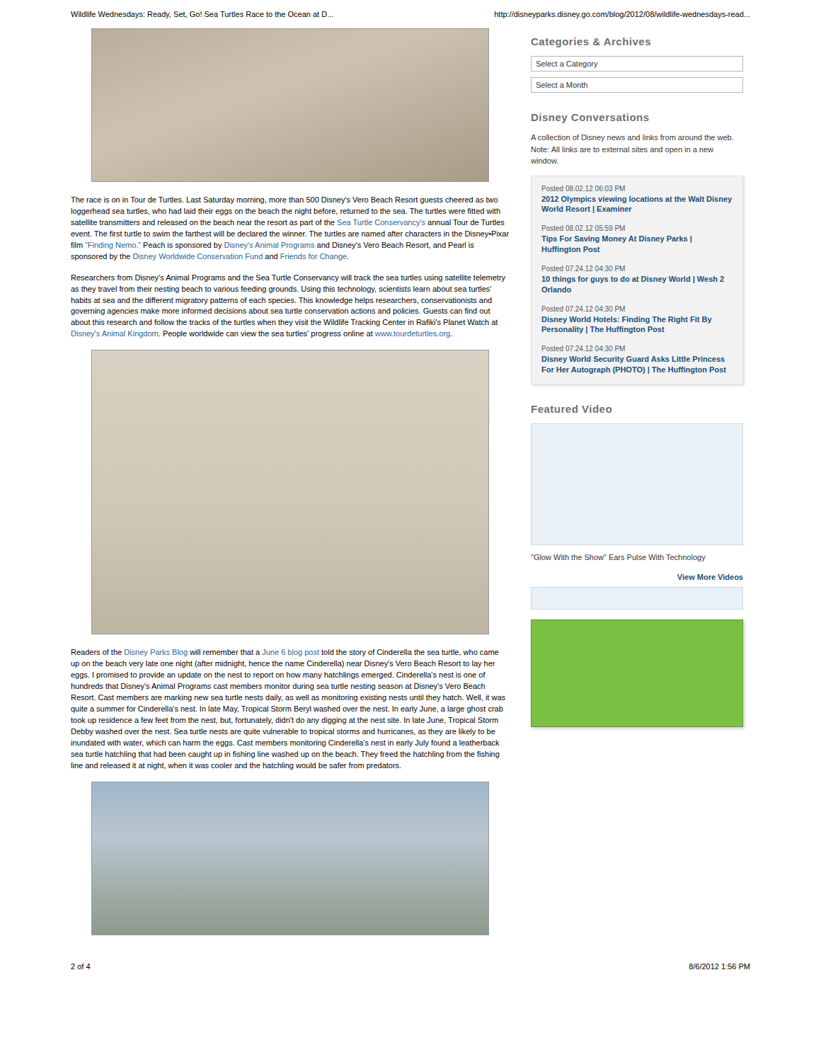Wildlife Wednesdays: Ready, Set, Go! Sea Turtles Race to the Ocean at D... http://disneyparks.disney.go.com/blog/2012/08/wildlife-wednesdays-read...
The race is on in Tour de Turtles. Last Saturday morning, more than 500 Disney's Vero Beach Resort guests cheered as two loggerhead sea turtles, who had laid their eggs on the beach the night before, returned to the sea. The turtles were fitted with satellite transmitters and released on the beach near the resort as part of the Sea Turtle Conservancy's annual Tour de Turtles event. The first turtle to swim the farthest will be declared the winner. The turtles are named after characters in the Disney•Pixar film “Finding Nemo.” Peach is sponsored by Disney's Animal Programs and Disney's Vero Beach Resort, and Pearl is sponsored by the Disney Worldwide Conservation Fund and Friends for Change.
Researchers from Disney's Animal Programs and the Sea Turtle Conservancy will track the sea turtles using satellite telemetry as they travel from their nesting beach to various feeding grounds. Using this technology, scientists learn about sea turtles' habits at sea and the different migratory patterns of each species. This knowledge helps researchers, conservationists and governing agencies make more informed decisions about sea turtle conservation actions and policies. Guests can find out about this research and follow the tracks of the turtles when they visit the Wildlife Tracking Center in Rafiki's Planet Watch at Disney's Animal Kingdom. People worldwide can view the sea turtles' progress online at www.tourdeturtles.org.
Readers of the Disney Parks Blog will remember that a June 6 blog post told the story of Cinderella the sea turtle, who came up on the beach very late one night (after midnight, hence the name Cinderella) near Disney's Vero Beach Resort to lay her eggs. I promised to provide an update on the nest to report on how many hatchlings emerged. Cinderella's nest is one of hundreds that Disney's Animal Programs cast members monitor during sea turtle nesting season at Disney's Vero Beach Resort. Cast members are marking new sea turtle nests daily, as well as monitoring existing nests until they hatch. Well, it was quite a summer for Cinderella's nest. In late May, Tropical Storm Beryl washed over the nest. In early June, a large ghost crab took up residence a few feet from the nest, but, fortunately, didn't do any digging at the nest site. In late June, Tropical Storm Debby washed over the nest. Sea turtle nests are quite vulnerable to tropical storms and hurricanes, as they are likely to be inundated with water, which can harm the eggs. Cast members monitoring Cinderella's nest in early July found a leatherback sea turtle hatchling that had been caught up in fishing line washed up on the beach. They freed the hatchling from the fishing line and released it at night, when it was cooler and the hatchling would be safer from predators.
Categories & Archives
Select a Category
Select a Month
Disney Conversations
A collection of Disney news and links from around the web. Note: All links are to external sites and open in a new window.
Posted 08.02.12 06:03 PM
2012 Olympics viewing locations at the Walt Disney World Resort | Examiner
Posted 08.02.12 05:59 PM
Tips For Saving Money At Disney Parks | Huffington Post
Posted 07.24.12 04:30 PM
10 things for guys to do at Disney World | Wesh 2 Orlando
Posted 07.24.12 04:30 PM
Disney World Hotels: Finding The Right Fit By Personality | The Huffington Post
Posted 07.24.12 04:30 PM
Disney World Security Guard Asks Little Princess For Her Autograph (PHOTO) | The Huffington Post
Featured Video
"Glow With the Show" Ears Pulse With Technology
View More Videos
2 of 4 8/6/2012 1:56 PM